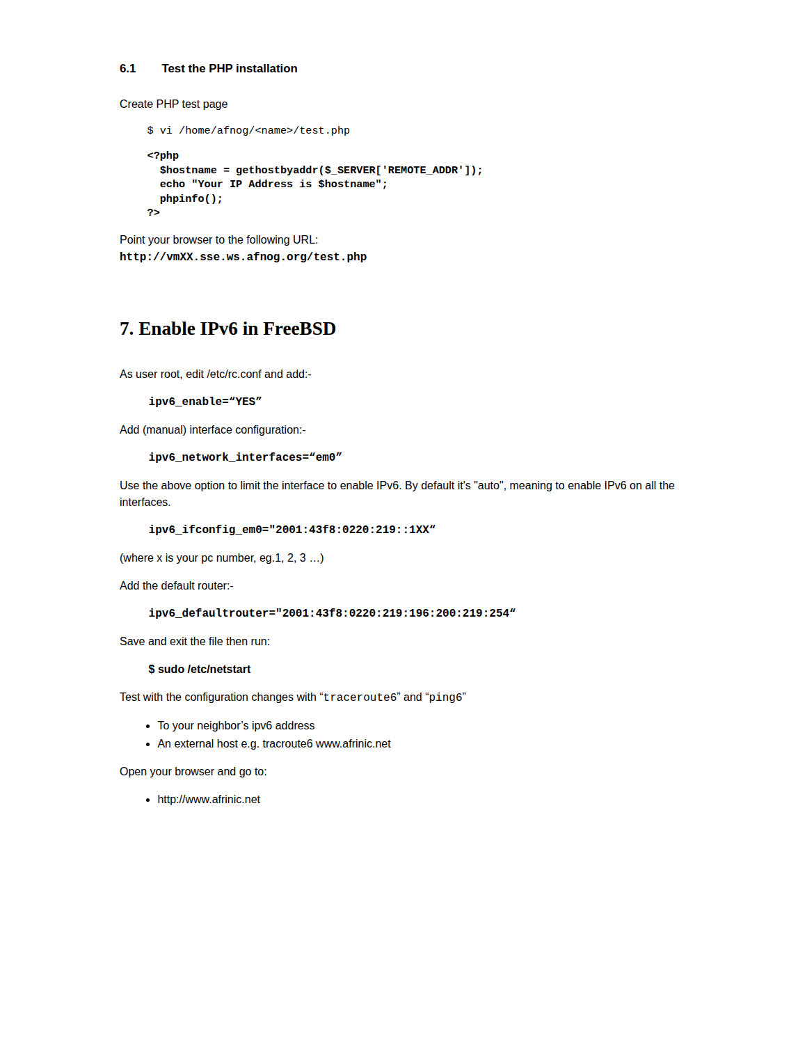6.1 Test the PHP installation
Create PHP test page
$ vi /home/afnog/<name>/test.php
<?php
  $hostname = gethostbyaddr($_SERVER['REMOTE_ADDR']);
  echo "Your IP Address is $hostname";
  phpinfo();
?>
Point your browser to the following URL:
http://vmXX.sse.ws.afnog.org/test.php
7. Enable IPv6 in FreeBSD
As user root, edit /etc/rc.conf and add:-
ipv6_enable=“YES”
Add (manual) interface configuration:-
ipv6_network_interfaces=“em0”
Use the above option to limit the interface to enable IPv6. By default it's "auto", meaning to enable IPv6 on all the interfaces.
ipv6_ifconfig_em0="2001:43f8:0220:219::1XX“
(where x is your pc number, eg.1, 2, 3 …)
Add the default router:-
ipv6_defaultrouter="2001:43f8:0220:219:196:200:219:254“
Save and exit the file then run:
$ sudo /etc/netstart
Test with the configuration changes with “traceroute6” and “ping6”
To your neighbor’s ipv6 address
An external host e.g. tracroute6 www.afrinic.net
Open your browser and go to:
http://www.afrinic.net